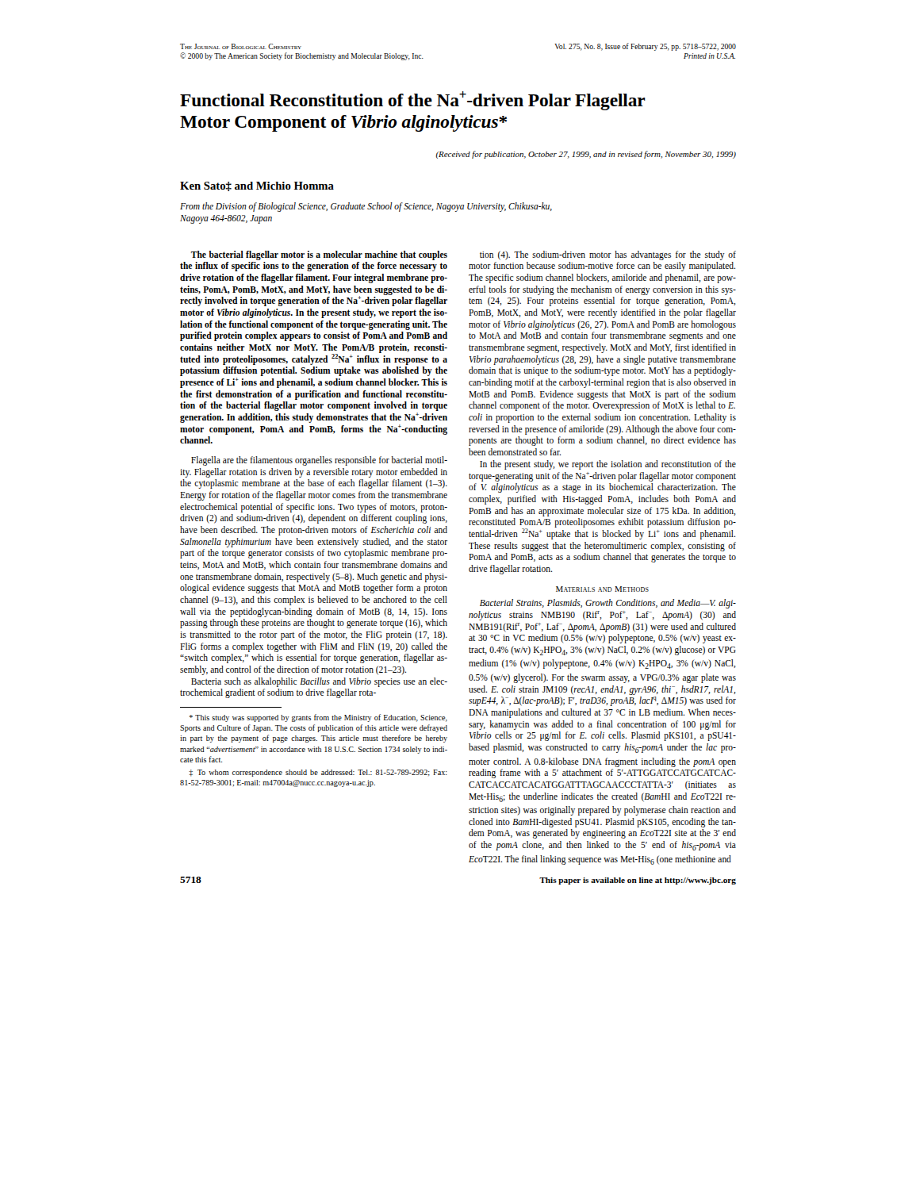The Journal of Biological Chemistry
© 2000 by The American Society for Biochemistry and Molecular Biology, Inc.
Vol. 275, No. 8, Issue of February 25, pp. 5718–5722, 2000
Printed in U.S.A.
Functional Reconstitution of the Na+-driven Polar Flagellar
Motor Component of Vibrio alginolyticus*
(Received for publication, October 27, 1999, and in revised form, November 30, 1999)
Ken Sato‡ and Michio Homma
From the Division of Biological Science, Graduate School of Science, Nagoya University, Chikusa-ku,
Nagoya 464-8602, Japan
The bacterial flagellar motor is a molecular machine that couples the influx of specific ions to the generation of the force necessary to drive rotation of the flagellar filament. Four integral membrane proteins, PomA, PomB, MotX, and MotY, have been suggested to be directly involved in torque generation of the Na+-driven polar flagellar motor of Vibrio alginolyticus. In the present study, we report the isolation of the functional component of the torque-generating unit. The purified protein complex appears to consist of PomA and PomB and contains neither MotX nor MotY. The PomA/B protein, reconstituted into proteoliposomes, catalyzed 22Na+ influx in response to a potassium diffusion potential. Sodium uptake was abolished by the presence of Li+ ions and phenamil, a sodium channel blocker. This is the first demonstration of a purification and functional reconstitution of the bacterial flagellar motor component involved in torque generation. In addition, this study demonstrates that the Na+-driven motor component, PomA and PomB, forms the Na+-conducting channel.
Flagella are the filamentous organelles responsible for bacterial motility. Flagellar rotation is driven by a reversible rotary motor embedded in the cytoplasmic membrane at the base of each flagellar filament (1–3). Energy for rotation of the flagellar motor comes from the transmembrane electrochemical potential of specific ions. Two types of motors, proton-driven (2) and sodium-driven (4), dependent on different coupling ions, have been described. The proton-driven motors of Escherichia coli and Salmonella typhimurium have been extensively studied, and the stator part of the torque generator consists of two cytoplasmic membrane proteins, MotA and MotB, which contain four transmembrane domains and one transmembrane domain, respectively (5–8). Much genetic and physiological evidence suggests that MotA and MotB together form a proton channel (9–13), and this complex is believed to be anchored to the cell wall via the peptidoglycan-binding domain of MotB (8, 14, 15). Ions passing through these proteins are thought to generate torque (16), which is transmitted to the rotor part of the motor, the FliG protein (17, 18). FliG forms a complex together with FliM and FliN (19, 20) called the “switch complex,” which is essential for torque generation, flagellar assembly, and control of the direction of motor rotation (21–23).
Bacteria such as alkalophilic Bacillus and Vibrio species use an electrochemical gradient of sodium to drive flagellar rota-
* This study was supported by grants from the Ministry of Education, Science, Sports and Culture of Japan. The costs of publication of this article were defrayed in part by the payment of page charges. This article must therefore be hereby marked “advertisement” in accordance with 18 U.S.C. Section 1734 solely to indicate this fact.
‡ To whom correspondence should be addressed: Tel.: 81-52-789-2992; Fax: 81-52-789-3001; E-mail: m47004a@nucc.cc.nagoya-u.ac.jp.
tion (4). The sodium-driven motor has advantages for the study of motor function because sodium-motive force can be easily manipulated. The specific sodium channel blockers, amiloride and phenamil, are powerful tools for studying the mechanism of energy conversion in this system (24, 25). Four proteins essential for torque generation, PomA, PomB, MotX, and MotY, were recently identified in the polar flagellar motor of Vibrio alginolyticus (26, 27). PomA and PomB are homologous to MotA and MotB and contain four transmembrane segments and one transmembrane segment, respectively. MotX and MotY, first identified in Vibrio parahaemolyticus (28, 29), have a single putative transmembrane domain that is unique to the sodium-type motor. MotY has a peptidoglycan-binding motif at the carboxyl-terminal region that is also observed in MotB and PomB. Evidence suggests that MotX is part of the sodium channel component of the motor. Overexpression of MotX is lethal to E. coli in proportion to the external sodium ion concentration. Lethality is reversed in the presence of amiloride (29). Although the above four components are thought to form a sodium channel, no direct evidence has been demonstrated so far.
In the present study, we report the isolation and reconstitution of the torque-generating unit of the Na+-driven polar flagellar motor component of V. alginolyticus as a stage in its biochemical characterization. The complex, purified with His-tagged PomA, includes both PomA and PomB and has an approximate molecular size of 175 kDa. In addition, reconstituted PomA/B proteoliposomes exhibit potassium diffusion potential-driven 22Na+ uptake that is blocked by Li+ ions and phenamil. These results suggest that the heteromultimeric complex, consisting of PomA and PomB, acts as a sodium channel that generates the torque to drive flagellar rotation.
Materials and Methods
Bacterial Strains, Plasmids, Growth Conditions, and Media—V. alginolyticus strains NMB190 (Rifr, Pof+, Laf−, ΔpomA) (30) and NMB191(Rifr, Pof+, Laf−, ΔpomA, ΔpomB) (31) were used and cultured at 30 °C in VC medium (0.5% (w/v) polypeptone, 0.5% (w/v) yeast extract, 0.4% (w/v) K2HPO4, 3% (w/v) NaCl, 0.2% (w/v) glucose) or VPG medium (1% (w/v) polypeptone, 0.4% (w/v) K2HPO4, 3% (w/v) NaCl, 0.5% (w/v) glycerol). For the swarm assay, a VPG/0.3% agar plate was used. E. coli strain JM109 (recA1, endA1, gyrA96, thi−, hsdR17, relA1, supE44, λ−, Δ(lac-proAB); F′, traD36, proAB, lacIq, ΔM15) was used for DNA manipulations and cultured at 37 °C in LB medium. When necessary, kanamycin was added to a final concentration of 100 μg/ml for Vibrio cells or 25 μg/ml for E. coli cells. Plasmid pKS101, a pSU41-based plasmid, was constructed to carry his6-pomA under the lac promoter control. A 0.8-kilobase DNA fragment including the pomA open reading frame with a 5′ attachment of 5′-ATTGGATCCATGCATCAC-CATCACCATCACATGGATTTAGCAACCCTATTA-3′ (initiates as Met-His6; the underline indicates the created (Bam HI and Eco T22I restriction sites) was originally prepared by polymerase chain reaction and cloned into Bam HI-digested pSU41. Plasmid pKS105, encoding the tandem PomA, was generated by engineering an Eco T22I site at the 3′ end of the pomA clone, and then linked to the 5′ end of his6-pomA via Eco T22I. The final linking sequence was Met-His6 (one methionine and
5718
This paper is available on line at http://www.jbc.org